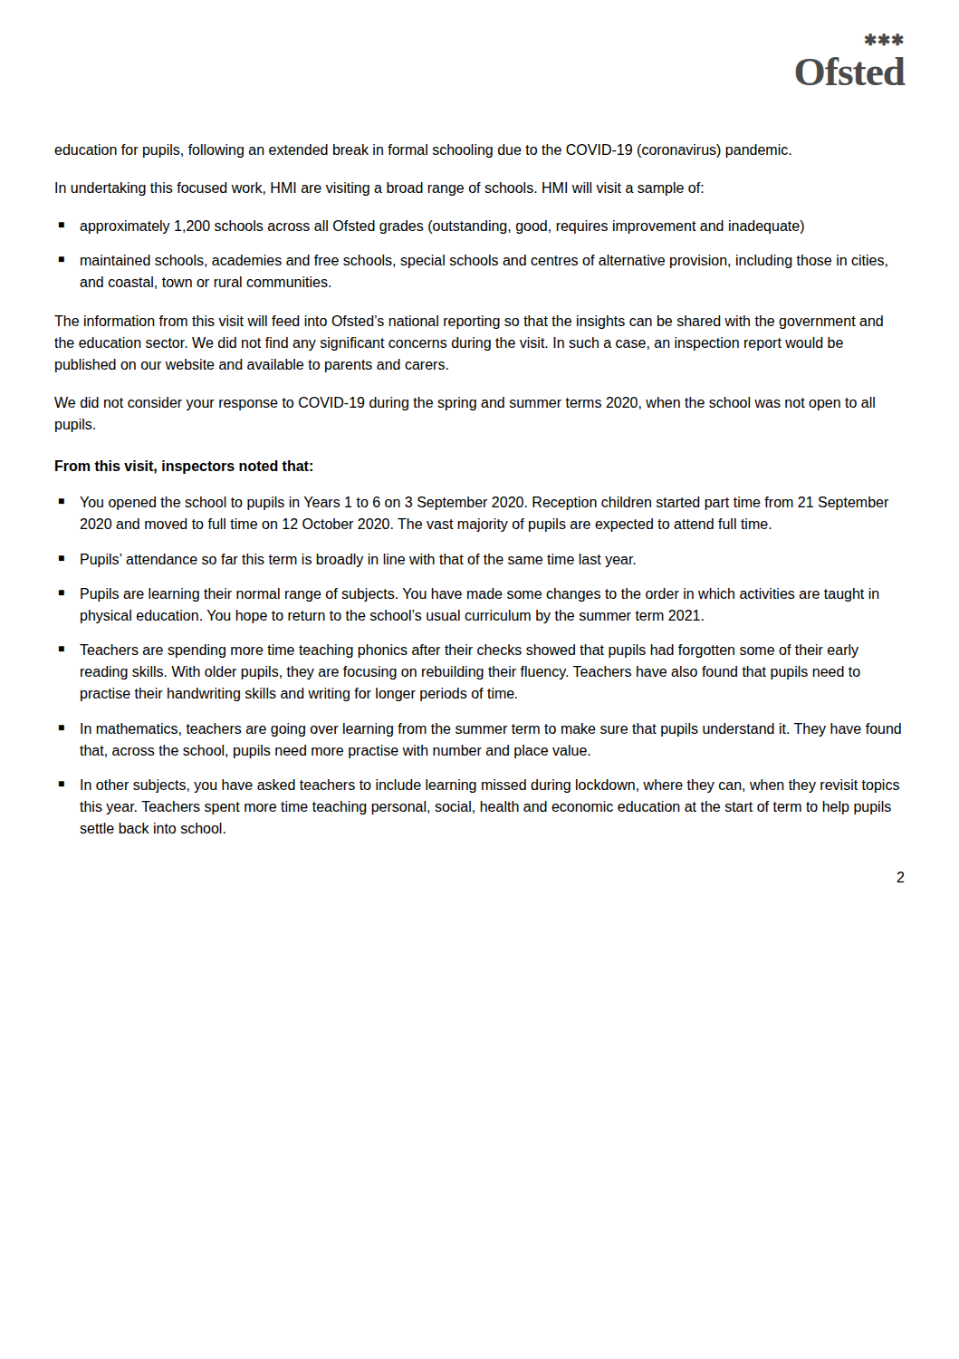✱✱✱Ofsted
education for pupils, following an extended break in formal schooling due to the COVID-19 (coronavirus) pandemic.
In undertaking this focused work, HMI are visiting a broad range of schools. HMI will visit a sample of:
approximately 1,200 schools across all Ofsted grades (outstanding, good, requires improvement and inadequate)
maintained schools, academies and free schools, special schools and centres of alternative provision, including those in cities, and coastal, town or rural communities.
The information from this visit will feed into Ofsted’s national reporting so that the insights can be shared with the government and the education sector. We did not find any significant concerns during the visit. In such a case, an inspection report would be published on our website and available to parents and carers.
We did not consider your response to COVID-19 during the spring and summer terms 2020, when the school was not open to all pupils.
From this visit, inspectors noted that:
You opened the school to pupils in Years 1 to 6 on 3 September 2020. Reception children started part time from 21 September 2020 and moved to full time on 12 October 2020. The vast majority of pupils are expected to attend full time.
Pupils’ attendance so far this term is broadly in line with that of the same time last year.
Pupils are learning their normal range of subjects. You have made some changes to the order in which activities are taught in physical education. You hope to return to the school’s usual curriculum by the summer term 2021.
Teachers are spending more time teaching phonics after their checks showed that pupils had forgotten some of their early reading skills. With older pupils, they are focusing on rebuilding their fluency. Teachers have also found that pupils need to practise their handwriting skills and writing for longer periods of time.
In mathematics, teachers are going over learning from the summer term to make sure that pupils understand it. They have found that, across the school, pupils need more practise with number and place value.
In other subjects, you have asked teachers to include learning missed during lockdown, where they can, when they revisit topics this year. Teachers spent more time teaching personal, social, health and economic education at the start of term to help pupils settle back into school.
2